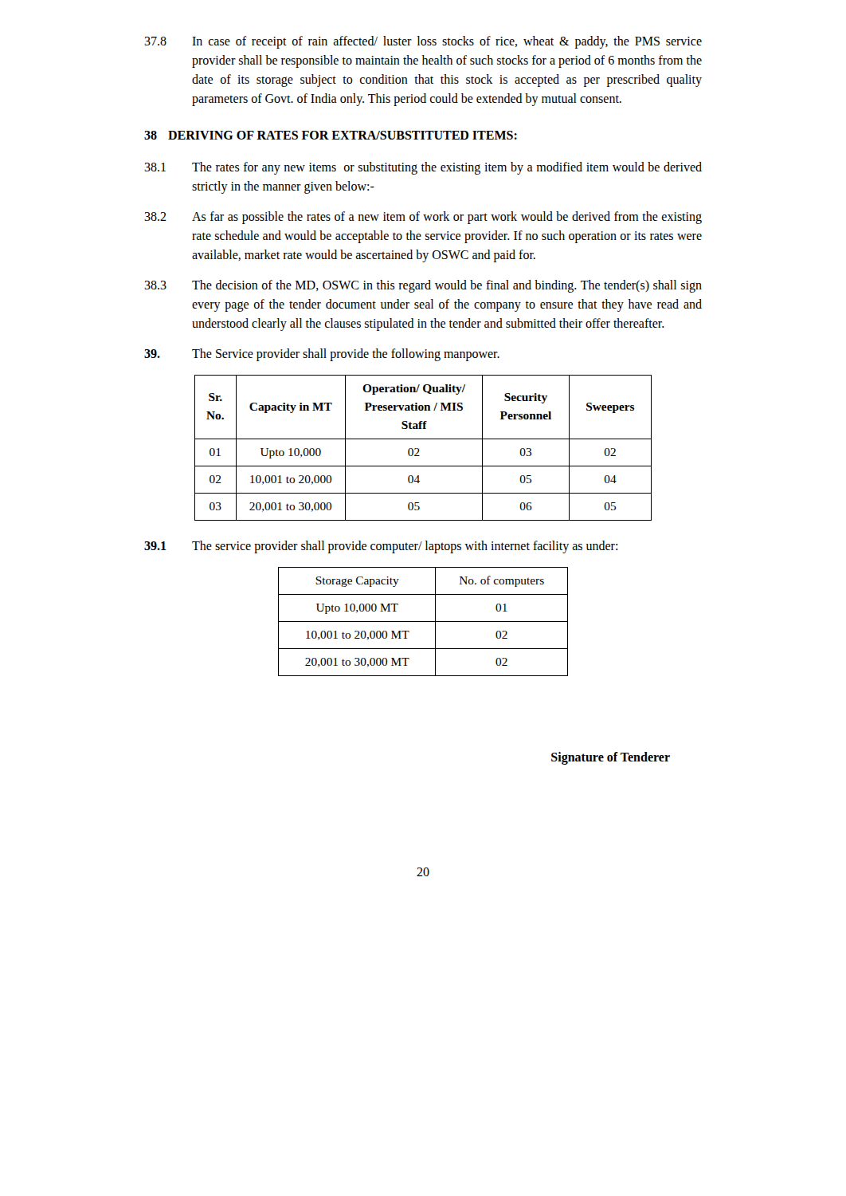37.8
In case of receipt of rain affected/ luster loss stocks of rice, wheat & paddy, the PMS service provider shall be responsible to maintain the health of such stocks for a period of 6 months from the date of its storage subject to condition that this stock is accepted as per prescribed quality parameters of Govt. of India only. This period could be extended by mutual consent.
38
DERIVING OF RATES FOR EXTRA/SUBSTITUTED ITEMS:
38.1
The rates for any new items or substituting the existing item by a modified item would be derived strictly in the manner given below:-
38.2
As far as possible the rates of a new item of work or part work would be derived from the existing rate schedule and would be acceptable to the service provider. If no such operation or its rates were available, market rate would be ascertained by OSWC and paid for.
38.3
The decision of the MD, OSWC in this regard would be final and binding. The tender(s) shall sign every page of the tender document under seal of the company to ensure that they have read and understood clearly all the clauses stipulated in the tender and submitted their offer thereafter.
39.
The Service provider shall provide the following manpower.
| Sr. No. | Capacity in MT | Operation/ Quality/ Preservation / MIS Staff | Security Personnel | Sweepers |
| --- | --- | --- | --- | --- |
| 01 | Upto 10,000 | 02 | 03 | 02 |
| 02 | 10,001 to 20,000 | 04 | 05 | 04 |
| 03 | 20,001 to 30,000 | 05 | 06 | 05 |
39.1
The service provider shall provide computer/ laptops with internet facility as under:
| Storage Capacity | No. of computers |
| Upto 10,000 MT | 01 |
| 10,001 to 20,000 MT | 02 |
| 20,001 to 30,000 MT | 02 |
Signature of Tenderer
20